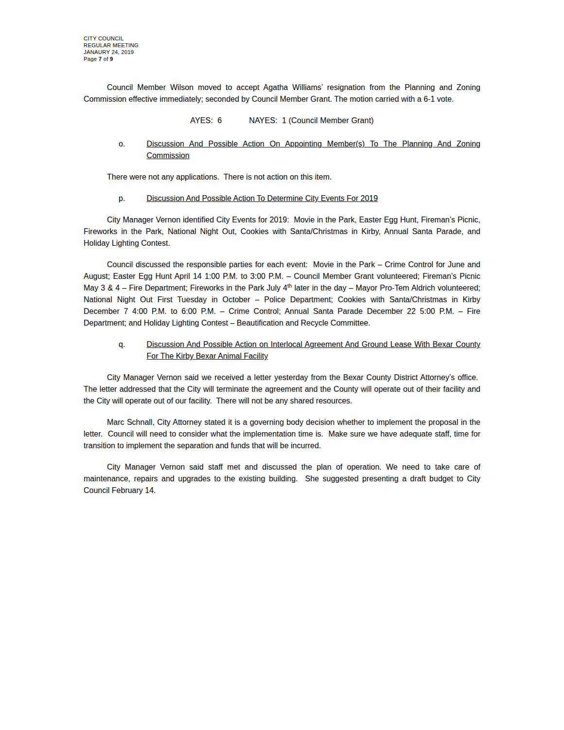CITY COUNCIL REGULAR MEETING JANAURY 24, 2019 Page 7 of 9
Council Member Wilson moved to accept Agatha Williams’ resignation from the Planning and Zoning Commission effective immediately; seconded by Council Member Grant. The motion carried with a 6-1 vote.
AYES: 6 NAYES: 1 (Council Member Grant)
o. Discussion And Possible Action On Appointing Member(s) To The Planning And Zoning Commission
There were not any applications. There is not action on this item.
p. Discussion And Possible Action To Determine City Events For 2019
City Manager Vernon identified City Events for 2019: Movie in the Park, Easter Egg Hunt, Fireman’s Picnic, Fireworks in the Park, National Night Out, Cookies with Santa/Christmas in Kirby, Annual Santa Parade, and Holiday Lighting Contest.
Council discussed the responsible parties for each event: Movie in the Park – Crime Control for June and August; Easter Egg Hunt April 14 1:00 P.M. to 3:00 P.M. – Council Member Grant volunteered; Fireman’s Picnic May 3 & 4 – Fire Department; Fireworks in the Park July 4th later in the day – Mayor Pro-Tem Aldrich volunteered; National Night Out First Tuesday in October – Police Department; Cookies with Santa/Christmas in Kirby December 7 4:00 P.M. to 6:00 P.M. – Crime Control; Annual Santa Parade December 22 5:00 P.M. – Fire Department; and Holiday Lighting Contest – Beautification and Recycle Committee.
q. Discussion And Possible Action on Interlocal Agreement And Ground Lease With Bexar County For The Kirby Bexar Animal Facility
City Manager Vernon said we received a letter yesterday from the Bexar County District Attorney’s office. The letter addressed that the City will terminate the agreement and the County will operate out of their facility and the City will operate out of our facility. There will not be any shared resources.
Marc Schnall, City Attorney stated it is a governing body decision whether to implement the proposal in the letter. Council will need to consider what the implementation time is. Make sure we have adequate staff, time for transition to implement the separation and funds that will be incurred.
City Manager Vernon said staff met and discussed the plan of operation. We need to take care of maintenance, repairs and upgrades to the existing building. She suggested presenting a draft budget to City Council February 14.